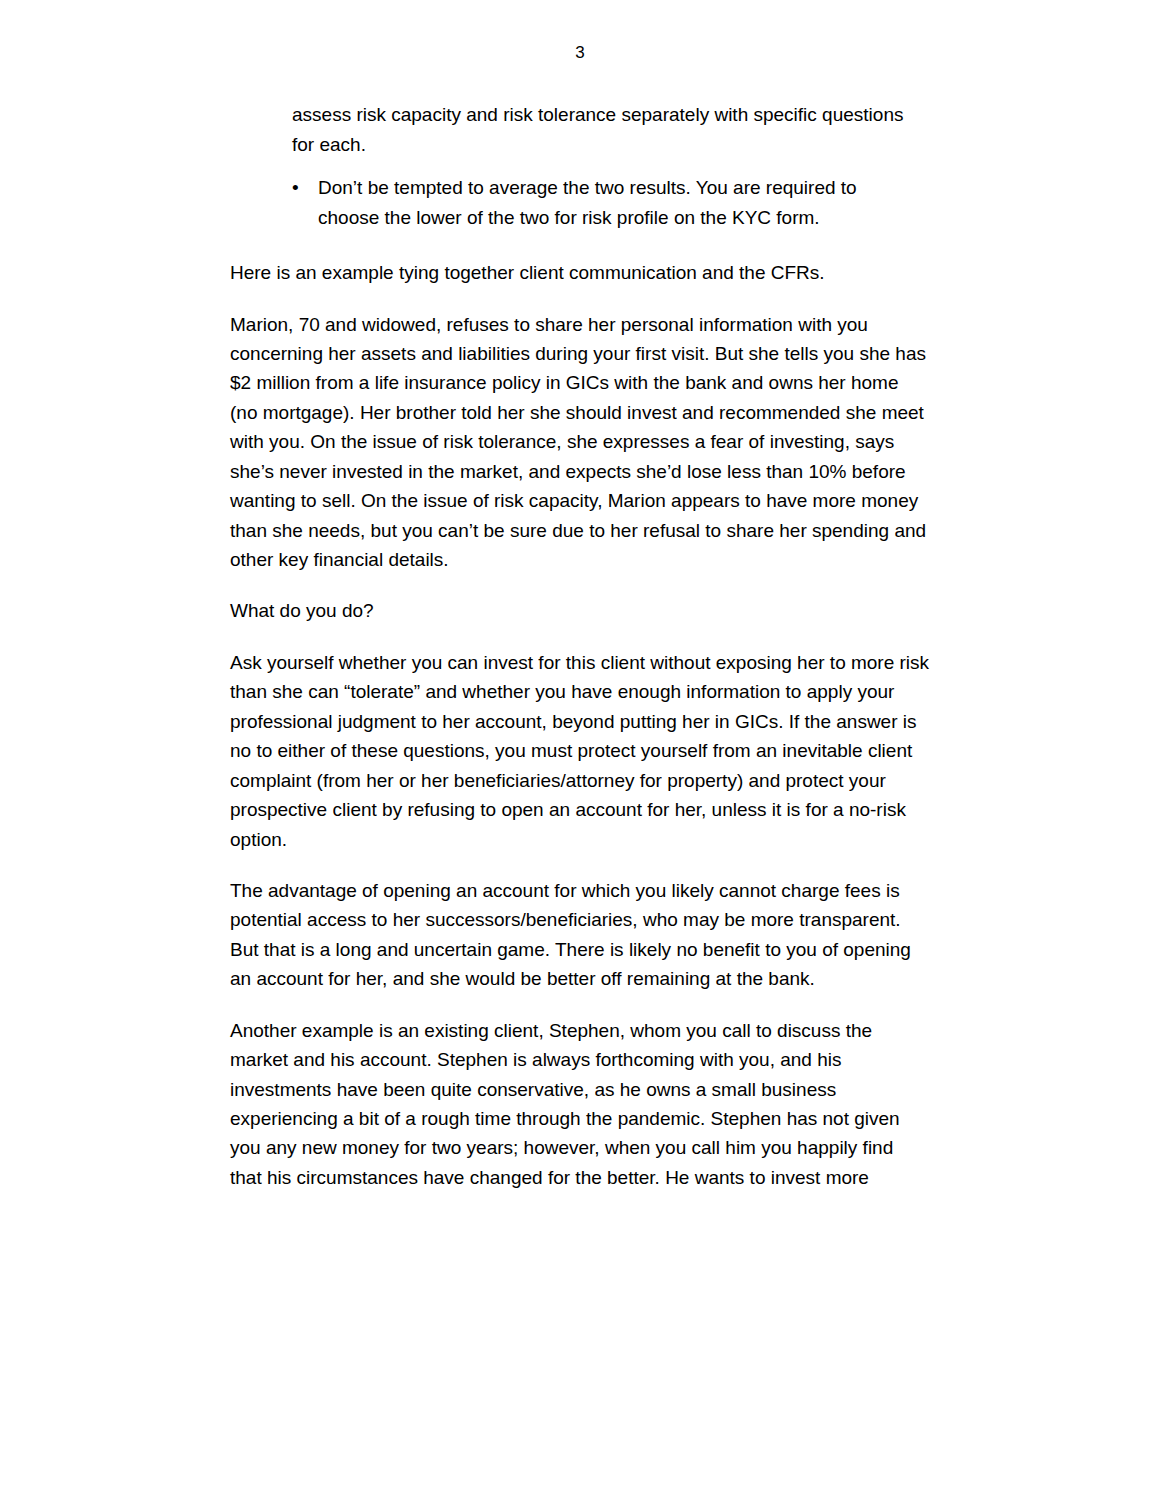3
assess risk capacity and risk tolerance separately with specific questions for each.
Don’t be tempted to average the two results. You are required to choose the lower of the two for risk profile on the KYC form.
Here is an example tying together client communication and the CFRs.
Marion, 70 and widowed, refuses to share her personal information with you concerning her assets and liabilities during your first visit. But she tells you she has $2 million from a life insurance policy in GICs with the bank and owns her home (no mortgage). Her brother told her she should invest and recommended she meet with you. On the issue of risk tolerance, she expresses a fear of investing, says she’s never invested in the market, and expects she’d lose less than 10% before wanting to sell. On the issue of risk capacity, Marion appears to have more money than she needs, but you can’t be sure due to her refusal to share her spending and other key financial details.
What do you do?
Ask yourself whether you can invest for this client without exposing her to more risk than she can “tolerate” and whether you have enough information to apply your professional judgment to her account, beyond putting her in GICs. If the answer is no to either of these questions, you must protect yourself from an inevitable client complaint (from her or her beneficiaries/attorney for property) and protect your prospective client by refusing to open an account for her, unless it is for a no-risk option.
The advantage of opening an account for which you likely cannot charge fees is potential access to her successors/beneficiaries, who may be more transparent. But that is a long and uncertain game. There is likely no benefit to you of opening an account for her, and she would be better off remaining at the bank.
Another example is an existing client, Stephen, whom you call to discuss the market and his account. Stephen is always forthcoming with you, and his investments have been quite conservative, as he owns a small business experiencing a bit of a rough time through the pandemic. Stephen has not given you any new money for two years; however, when you call him you happily find that his circumstances have changed for the better. He wants to invest more